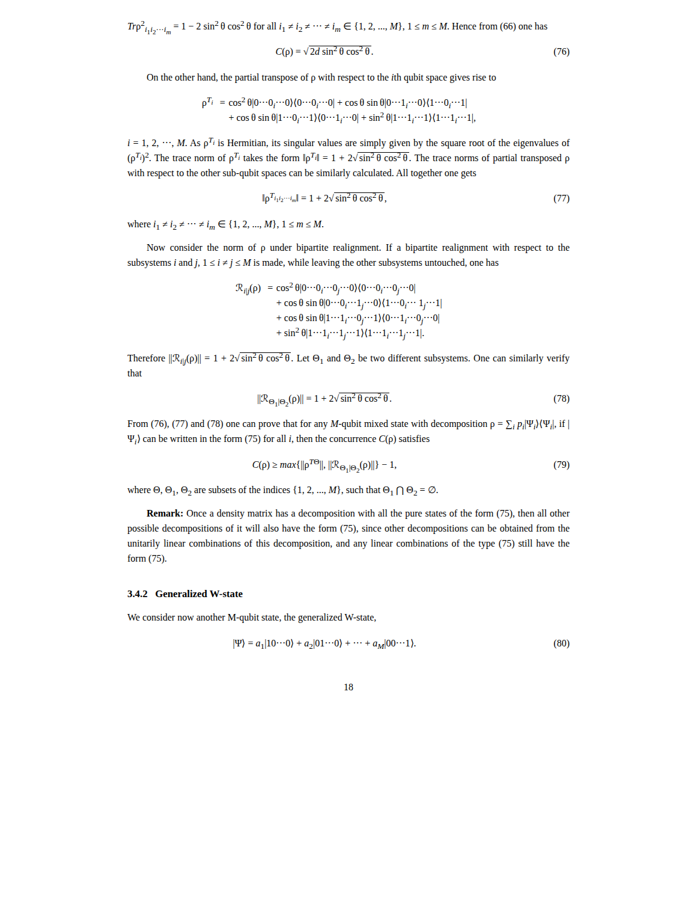Trρ2i1i2···im = 1 − 2 sin2 θ cos2 θ for all i1 ≠ i2 ≠ ··· ≠ im ∈ {1, 2, ..., M}, 1 ≤ m ≤ M. Hence from (66) one has
C(ρ) = √2d sin2 θ cos2 θ.
(76)
On the other hand, the partial transpose of ρ with respect to the ith qubit space gives rise to
ρTi
=
cos2 θ|0···0i···0⟩⟨0···0i···0| + cos θ sin θ|0···1i···0⟩⟨1···0i···1|
+ cos θ sin θ|1···0i···1⟩⟨0···1i···0| + sin2 θ|1···1i···1⟩⟨1···1i···1|,
i = 1, 2, ···, M. As ρTi is Hermitian, its singular values are simply given by the square root of the eigenvalues of (ρTi)2. The trace norm of ρTi takes the form ‖ρTi‖ = 1 + 2√sin2 θ cos2 θ. The trace norms of partial transposed ρ with respect to the other sub-qubit spaces can be similarly calculated. All together one gets
‖ρTi1i2···im‖ = 1 + 2√sin2 θ cos2 θ,
(77)
where i1 ≠ i2 ≠ ··· ≠ im ∈ {1, 2, ..., M}, 1 ≤ m ≤ M.
Now consider the norm of ρ under bipartite realignment. If a bipartite realignment with respect to the subsystems i and j, 1 ≤ i ≠ j ≤ M is made, while leaving the other subsystems untouched, one has
ℛi|j(ρ)
=
cos2 θ|0···0i···0j···0⟩⟨0···0i···0j···0|
+ cos θ sin θ|0···0i···1j···0⟩⟨1···0i··· 1j···1|
+ cos θ sin θ|1···1i···0j···1⟩⟨0···1i···0j···0|
+ sin2 θ|1···1i···1j···1⟩⟨1···1i···1j···1|.
Therefore ||ℛi|j(ρ)|| = 1 + 2√sin2 θ cos2 θ. Let Θ1 and Θ2 be two different subsystems. One can similarly verify that
||ℛΘ1|Θ2(ρ)|| = 1 + 2√sin2 θ cos2 θ.
(78)
From (76), (77) and (78) one can prove that for any M-qubit mixed state with decomposition ρ = ∑i pi|Ψi⟩⟨Ψi|, if |Ψi⟩ can be written in the form (75) for all i, then the concurrence C(ρ) satisfies
C(ρ) ≥ max{||ρTΘ||, ||ℛΘ1|Θ2(ρ)||} − 1,
(79)
where Θ, Θ1, Θ2 are subsets of the indices {1, 2, ..., M}, such that Θ1 ⋂ Θ2 = ∅.
Remark: Once a density matrix has a decomposition with all the pure states of the form (75), then all other possible decompositions of it will also have the form (75), since other decompositions can be obtained from the unitarily linear combinations of this decomposition, and any linear combinations of the type (75) still have the form (75).
3.4.2 Generalized W-state
We consider now another M-qubit state, the generalized W-state,
|Ψ⟩ = a1|10···0⟩ + a2|01···0⟩ + ··· + aM|00···1⟩.
(80)
18